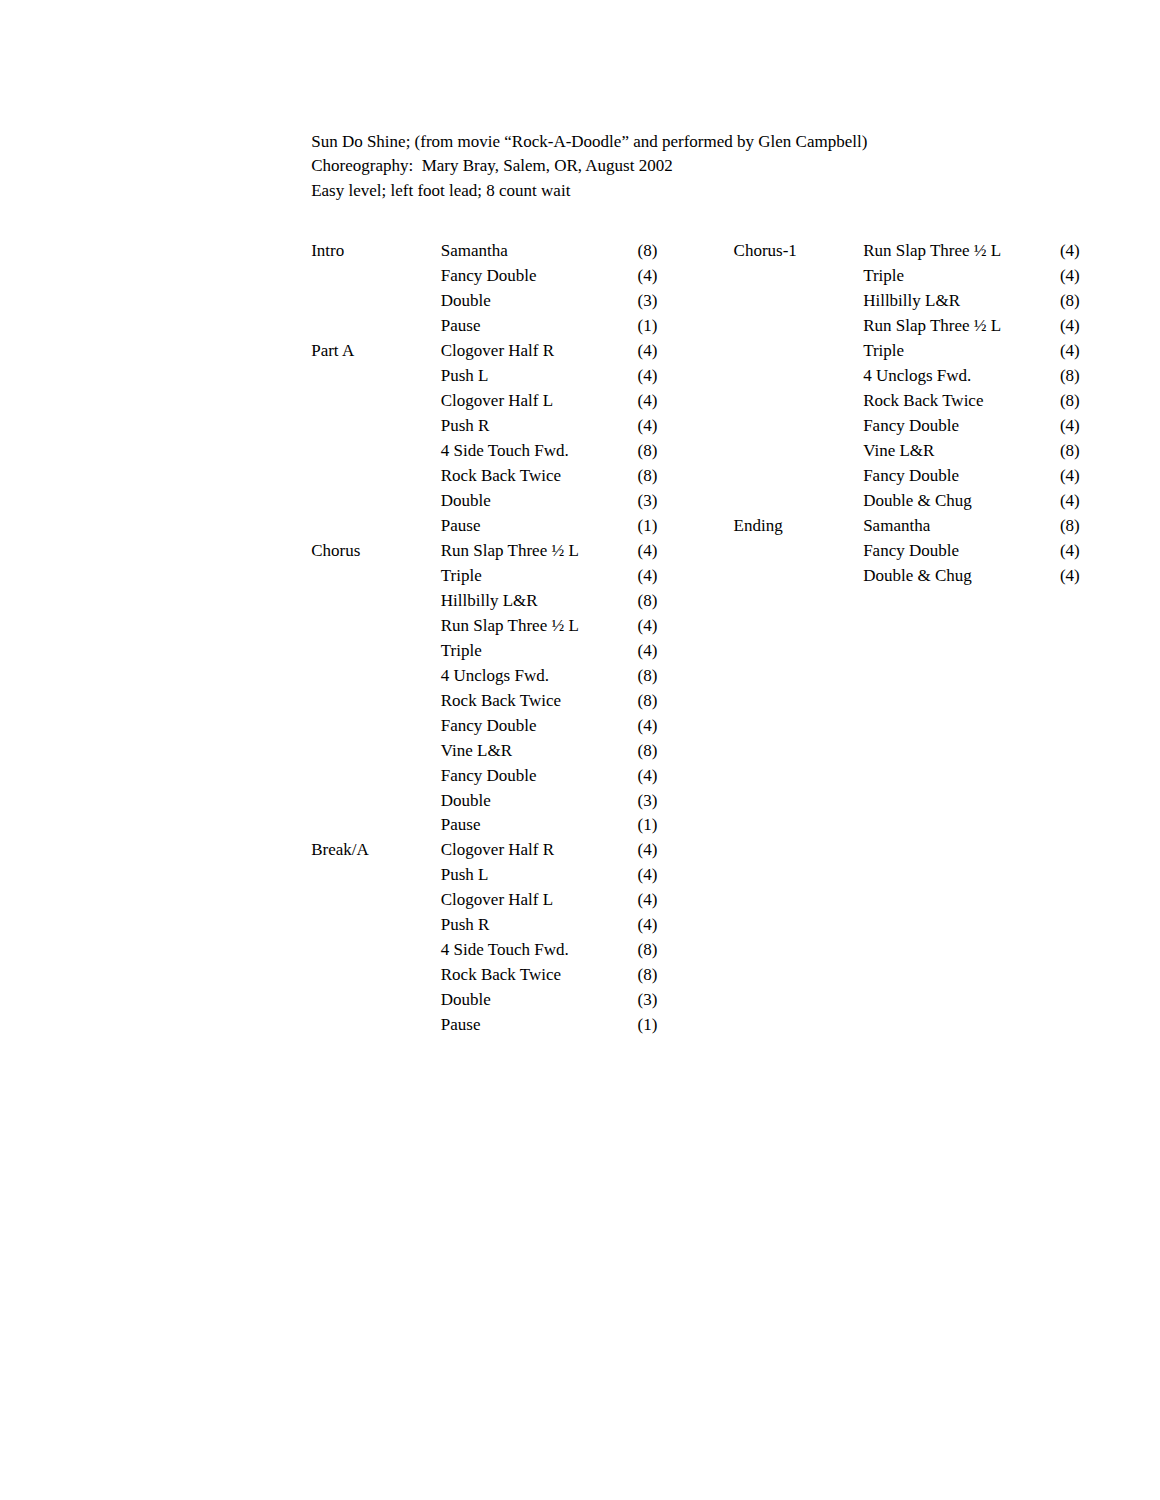Sun Do Shine; (from movie “Rock-A-Doodle” and performed by Glen Campbell)
Choreography: Mary Bray, Salem, OR, August 2002
Easy level; left foot lead; 8 count wait
| Intro | Samantha | (8) |
| | Fancy Double | (4) |
| | Double | (3) |
| | Pause | (1) |
| Part A | Clogover Half R | (4) |
| | Push L | (4) |
| | Clogover Half L | (4) |
| | Push R | (4) |
| | 4 Side Touch Fwd. | (8) |
| | Rock Back Twice | (8) |
| | Double | (3) |
| | Pause | (1) |
| Chorus | Run Slap Three ½ L | (4) |
| | Triple | (4) |
| | Hillbilly L&R | (8) |
| | Run Slap Three ½ L | (4) |
| | Triple | (4) |
| | 4 Unclogs Fwd. | (8) |
| | Rock Back Twice | (8) |
| | Fancy Double | (4) |
| | Vine L&R | (8) |
| | Fancy Double | (4) |
| | Double | (3) |
| | Pause | (1) |
| Break/A | Clogover Half R | (4) |
| | Push L | (4) |
| | Clogover Half L | (4) |
| | Push R | (4) |
| | 4 Side Touch Fwd. | (8) |
| | Rock Back Twice | (8) |
| | Double | (3) |
| | Pause | (1) |
| Chorus-1 | Run Slap Three ½ L | (4) |
| | Triple | (4) |
| | Hillbilly L&R | (8) |
| | Run Slap Three ½ L | (4) |
| | Triple | (4) |
| | 4 Unclogs Fwd. | (8) |
| | Rock Back Twice | (8) |
| | Fancy Double | (4) |
| | Vine L&R | (8) |
| | Fancy Double | (4) |
| | Double & Chug | (4) |
| Ending | Samantha | (8) |
| | Fancy Double | (4) |
| | Double & Chug | (4) |